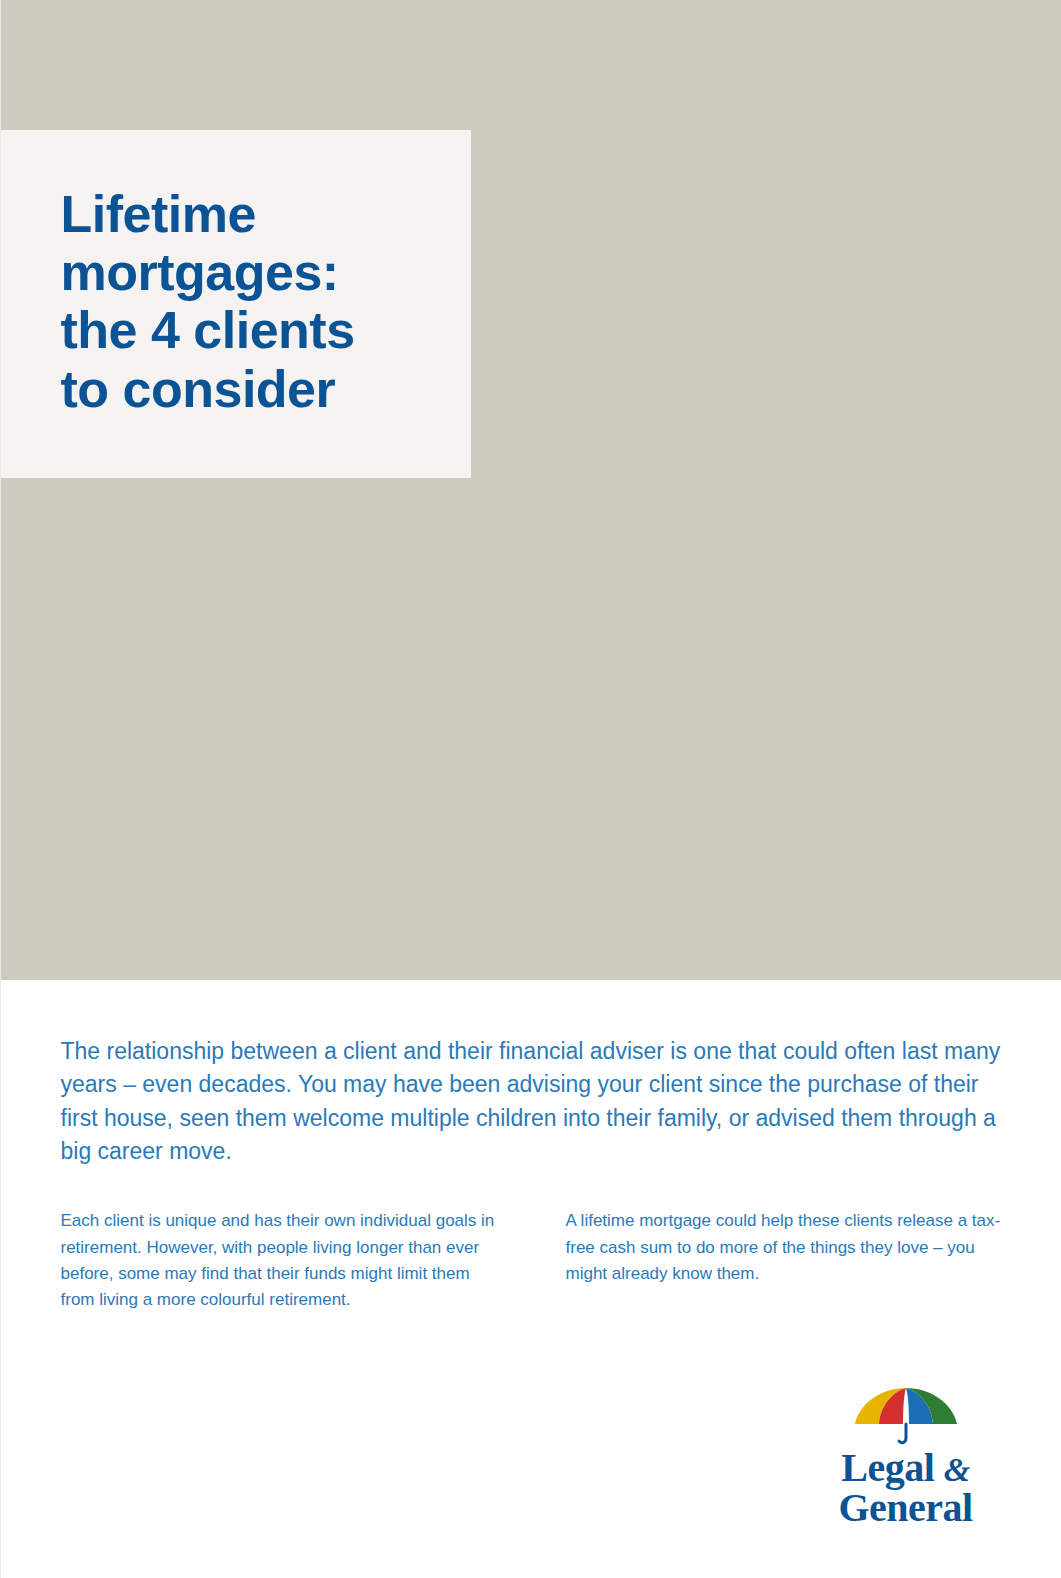Lifetime
mortgages:
the 4 clients
to consider
The relationship between a client and their financial adviser is one that could often last many years – even decades. You may have been advising your client since the purchase of their first house, seen them welcome multiple children into their family, or advised them through a big career move.
Each client is unique and has their own individual goals in retirement. However, with people living longer than ever before, some may find that their funds might limit them from living a more colourful retirement.
A lifetime mortgage could help these clients release a tax-free cash sum to do more of the things they love – you might already know them.
Legal & General